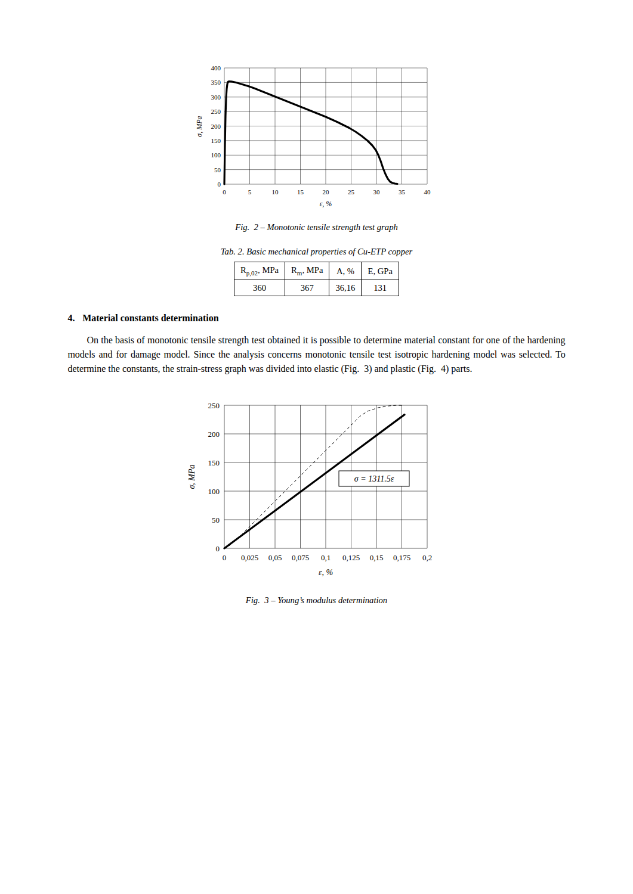0 50 100 150 200 250 300 350 400 0 5 10 15 20 25 30 35 40 ε, % σ, MPa
Fig. 2 – Monotonic tensile strength test graph
Tab. 2. Basic mechanical properties of Cu-ETP copper
| R p,02 , MPa | R m , MPa | A, % | E, GPa |
| --- | --- | --- | --- |
| 360 | 367 | 36,16 | 131 |
4. Material constants determination
On the basis of monotonic tensile strength test obtained it is possible to determine material constant for one of the hardening models and for damage model. Since the analysis concerns monotonic tensile test isotropic hardening model was selected. To determine the constants, the strain-stress graph was divided into elastic (Fig. 3) and plastic (Fig. 4) parts.
0 50 100 150 200 250 0 0,025 0,05 0,075 0,1 0,125 0,15 0,175 0,2 ε, % σ, MPa σ = 1311.5ε
Fig. 3 – Young’s modulus determination